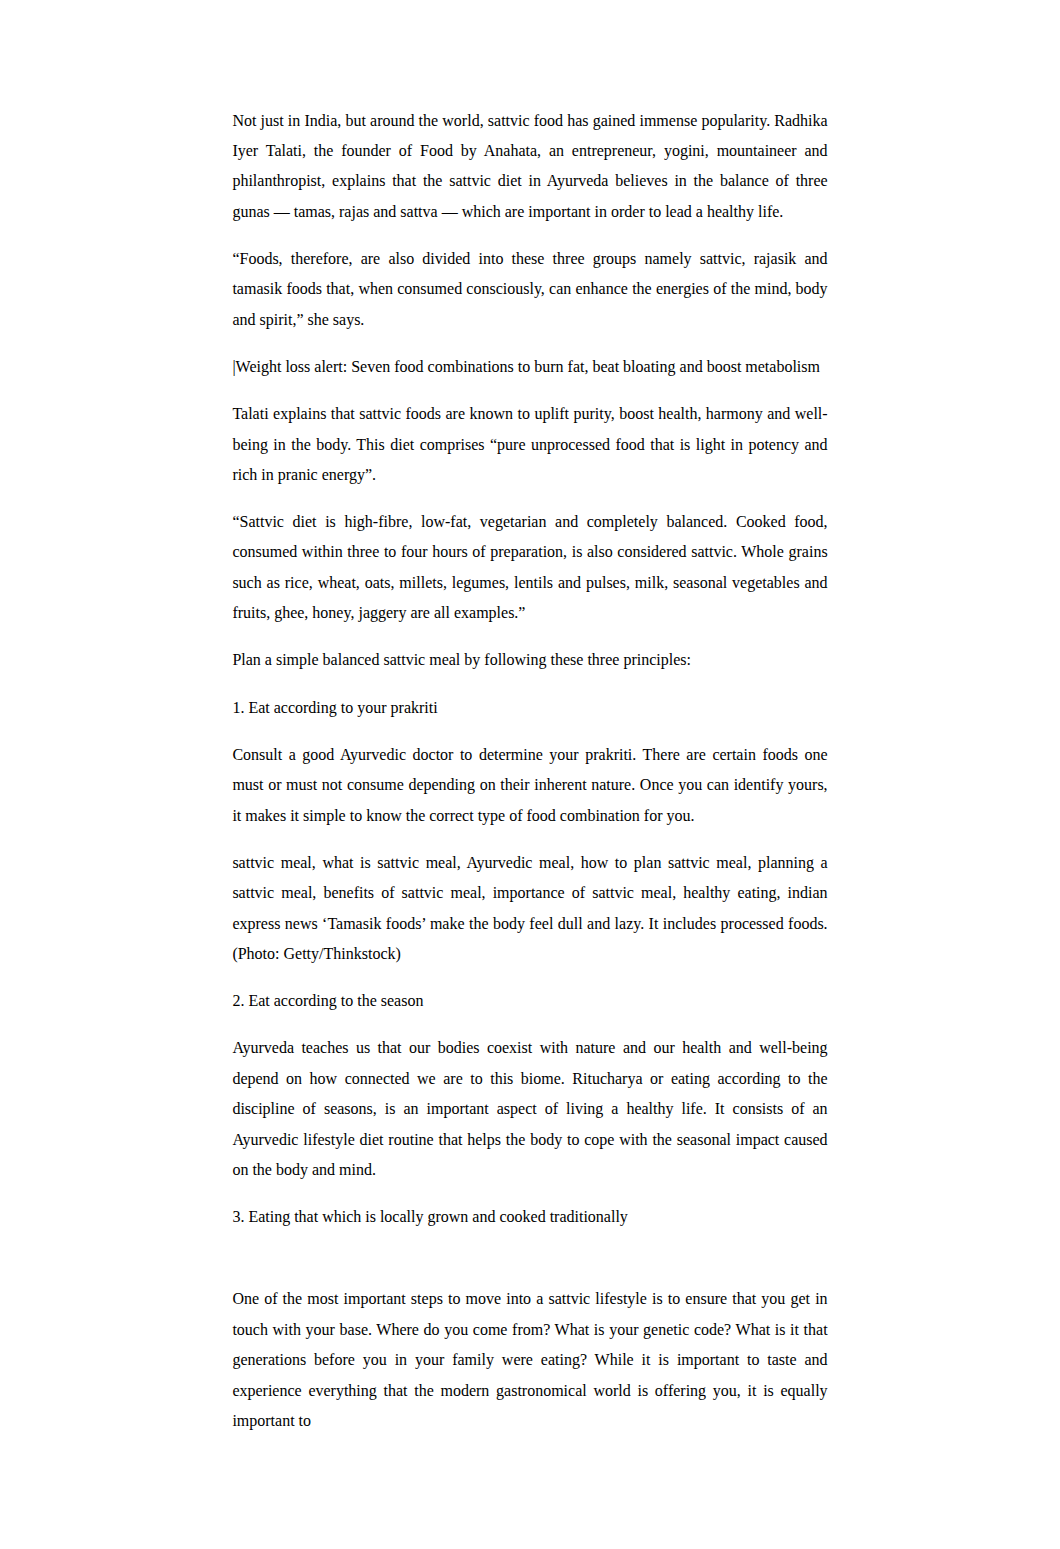Not just in India, but around the world, sattvic food has gained immense popularity. Radhika Iyer Talati, the founder of Food by Anahata, an entrepreneur, yogini, mountaineer and philanthropist, explains that the sattvic diet in Ayurveda believes in the balance of three gunas — tamas, rajas and sattva — which are important in order to lead a healthy life.
“Foods, therefore, are also divided into these three groups namely sattvic, rajasik and tamasik foods that, when consumed consciously, can enhance the energies of the mind, body and spirit,” she says.
|Weight loss alert: Seven food combinations to burn fat, beat bloating and boost metabolism
Talati explains that sattvic foods are known to uplift purity, boost health, harmony and well-being in the body. This diet comprises “pure unprocessed food that is light in potency and rich in pranic energy”.
“Sattvic diet is high-fibre, low-fat, vegetarian and completely balanced. Cooked food, consumed within three to four hours of preparation, is also considered sattvic. Whole grains such as rice, wheat, oats, millets, legumes, lentils and pulses, milk, seasonal vegetables and fruits, ghee, honey, jaggery are all examples.”
Plan a simple balanced sattvic meal by following these three principles:
1. Eat according to your prakriti
Consult a good Ayurvedic doctor to determine your prakriti. There are certain foods one must or must not consume depending on their inherent nature. Once you can identify yours, it makes it simple to know the correct type of food combination for you.
sattvic meal, what is sattvic meal, Ayurvedic meal, how to plan sattvic meal, planning a sattvic meal, benefits of sattvic meal, importance of sattvic meal, healthy eating, indian express news ‘Tamasik foods’ make the body feel dull and lazy. It includes processed foods. (Photo: Getty/Thinkstock)
2. Eat according to the season
Ayurveda teaches us that our bodies coexist with nature and our health and well-being depend on how connected we are to this biome. Ritucharya or eating according to the discipline of seasons, is an important aspect of living a healthy life. It consists of an Ayurvedic lifestyle diet routine that helps the body to cope with the seasonal impact caused on the body and mind.
3. Eating that which is locally grown and cooked traditionally
One of the most important steps to move into a sattvic lifestyle is to ensure that you get in touch with your base. Where do you come from? What is your genetic code? What is it that generations before you in your family were eating? While it is important to taste and experience everything that the modern gastronomical world is offering you, it is equally important to